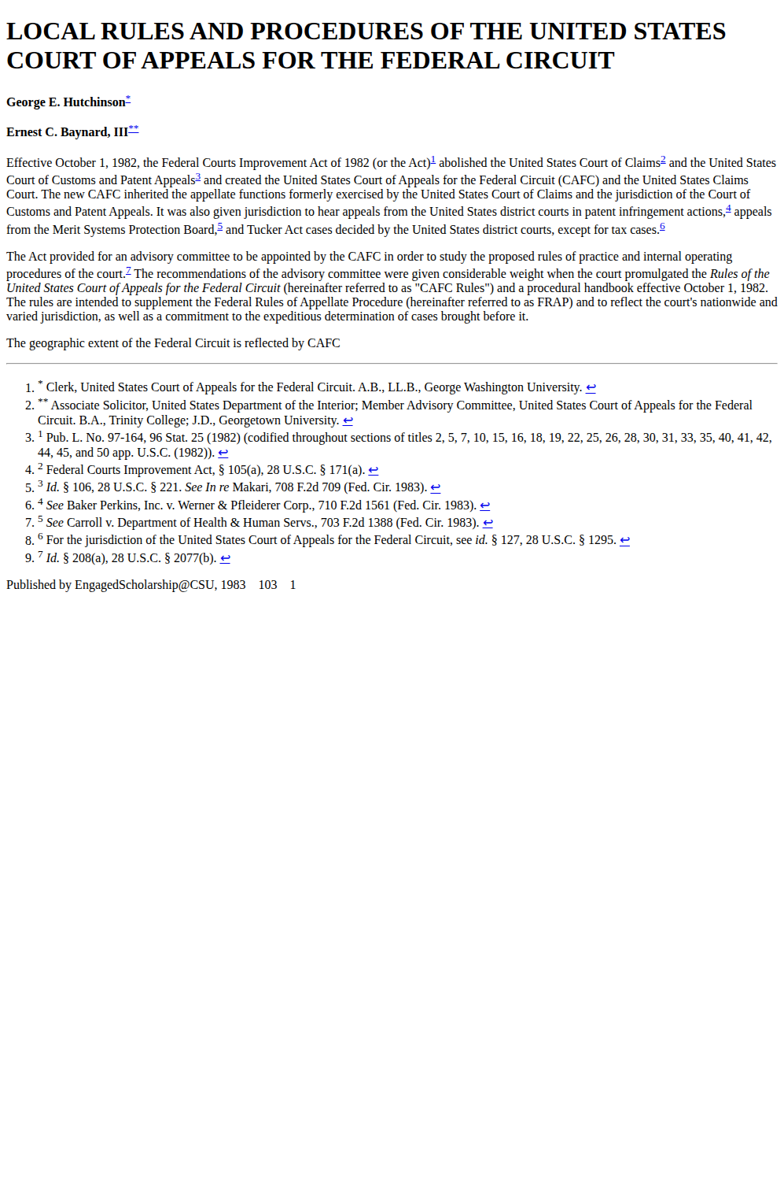LOCAL RULES AND PROCEDURES OF THE UNITED STATES COURT OF APPEALS FOR THE FEDERAL CIRCUIT
George E. Hutchinson*
Ernest C. Baynard, III**
Effective October 1, 1982, the Federal Courts Improvement Act of 1982 (or the Act)1 abolished the United States Court of Claims2 and the United States Court of Customs and Patent Appeals3 and created the United States Court of Appeals for the Federal Circuit (CAFC) and the United States Claims Court. The new CAFC inherited the appellate functions formerly exercised by the United States Court of Claims and the jurisdiction of the Court of Customs and Patent Appeals. It was also given jurisdiction to hear appeals from the United States district courts in patent infringement actions,4 appeals from the Merit Systems Protection Board,5 and Tucker Act cases decided by the United States district courts, except for tax cases.6
The Act provided for an advisory committee to be appointed by the CAFC in order to study the proposed rules of practice and internal operating procedures of the court.7 The recommendations of the advisory committee were given considerable weight when the court promulgated the Rules of the United States Court of Appeals for the Federal Circuit (hereinafter referred to as "CAFC Rules") and a procedural handbook effective October 1, 1982. The rules are intended to supplement the Federal Rules of Appellate Procedure (hereinafter referred to as FRAP) and to reflect the court's nationwide and varied jurisdiction, as well as a commitment to the expeditious determination of cases brought before it.
The geographic extent of the Federal Circuit is reflected by CAFC
* Clerk, United States Court of Appeals for the Federal Circuit. A.B., LL.B., George Washington University. ↩
** Associate Solicitor, United States Department of the Interior; Member Advisory Committee, United States Court of Appeals for the Federal Circuit. B.A., Trinity College; J.D., Georgetown University. ↩
1 Pub. L. No. 97-164, 96 Stat. 25 (1982) (codified throughout sections of titles 2, 5, 7, 10, 15, 16, 18, 19, 22, 25, 26, 28, 30, 31, 33, 35, 40, 41, 42, 44, 45, and 50 app. U.S.C. (1982)). ↩
2 Federal Courts Improvement Act, § 105(a), 28 U.S.C. § 171(a). ↩
3 Id. § 106, 28 U.S.C. § 221. See In re Makari, 708 F.2d 709 (Fed. Cir. 1983). ↩
4 See Baker Perkins, Inc. v. Werner & Pfleiderer Corp., 710 F.2d 1561 (Fed. Cir. 1983). ↩
5 See Carroll v. Department of Health & Human Servs., 703 F.2d 1388 (Fed. Cir. 1983). ↩
6 For the jurisdiction of the United States Court of Appeals for the Federal Circuit, see id. § 127, 28 U.S.C. § 1295. ↩
7 Id. § 208(a), 28 U.S.C. § 2077(b). ↩
Published by EngagedScholarship@CSU, 1983 103 1